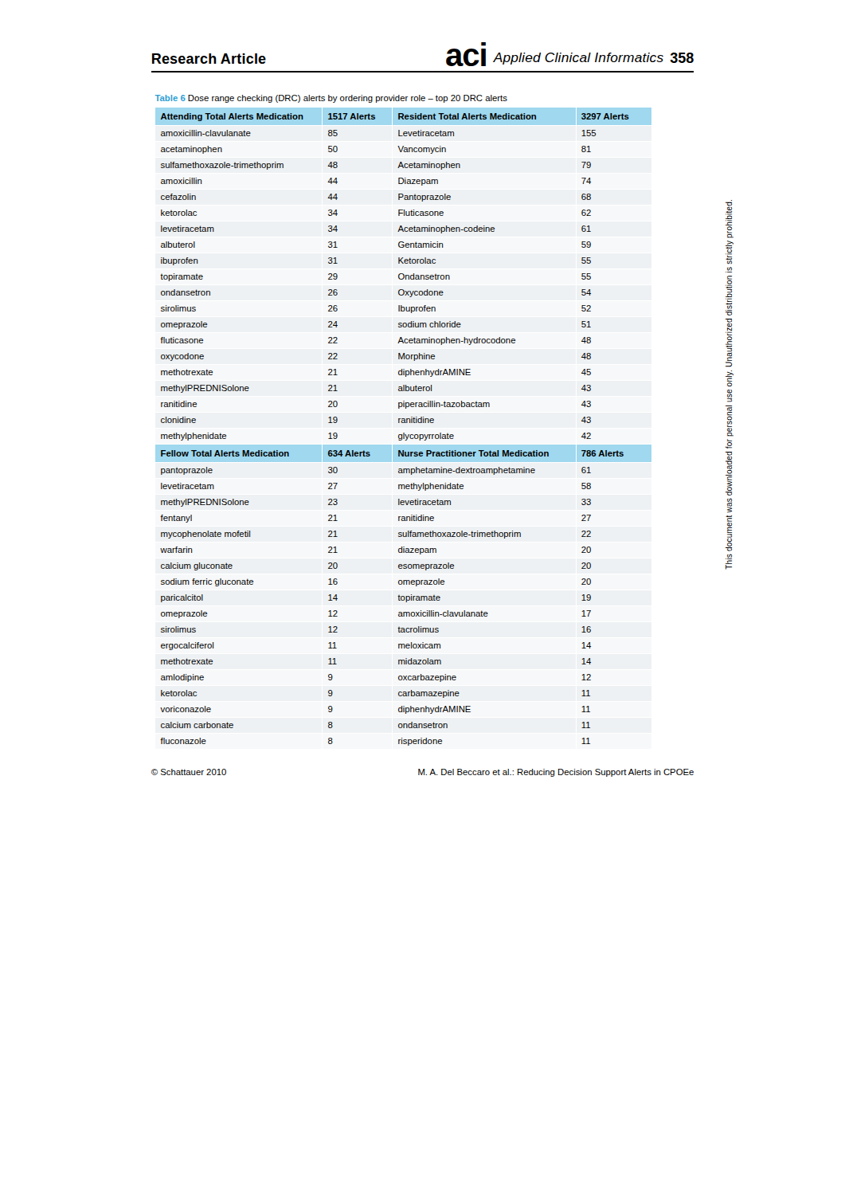Research Article
aci
Applied Clinical Informatics
358
Table 6 Dose range checking (DRC) alerts by ordering provider role – top 20 DRC alerts
| Attending Total Alerts Medication | 1517 Alerts | Resident Total Alerts Medication | 3297 Alerts |
| --- | --- | --- | --- |
| amoxicillin-clavulanate | 85 | Levetiracetam | 155 |
| acetaminophen | 50 | Vancomycin | 81 |
| sulfamethoxazole-trimethoprim | 48 | Acetaminophen | 79 |
| amoxicillin | 44 | Diazepam | 74 |
| cefazolin | 44 | Pantoprazole | 68 |
| ketorolac | 34 | Fluticasone | 62 |
| levetiracetam | 34 | Acetaminophen-codeine | 61 |
| albuterol | 31 | Gentamicin | 59 |
| ibuprofen | 31 | Ketorolac | 55 |
| topiramate | 29 | Ondansetron | 55 |
| ondansetron | 26 | Oxycodone | 54 |
| sirolimus | 26 | Ibuprofen | 52 |
| omeprazole | 24 | sodium chloride | 51 |
| fluticasone | 22 | Acetaminophen-hydrocodone | 48 |
| oxycodone | 22 | Morphine | 48 |
| methotrexate | 21 | diphenhydrAMINE | 45 |
| methylPREDNISolone | 21 | albuterol | 43 |
| ranitidine | 20 | piperacillin-tazobactam | 43 |
| clonidine | 19 | ranitidine | 43 |
| methylphenidate | 19 | glycopyrrolate | 42 |
| Fellow Total Alerts Medication | 634 Alerts | Nurse Practitioner Total Medication | 786 Alerts |
| pantoprazole | 30 | amphetamine-dextroamphetamine | 61 |
| levetiracetam | 27 | methylphenidate | 58 |
| methylPREDNISolone | 23 | levetiracetam | 33 |
| fentanyl | 21 | ranitidine | 27 |
| mycophenolate mofetil | 21 | sulfamethoxazole-trimethoprim | 22 |
| warfarin | 21 | diazepam | 20 |
| calcium gluconate | 20 | esomeprazole | 20 |
| sodium ferric gluconate | 16 | omeprazole | 20 |
| paricalcitol | 14 | topiramate | 19 |
| omeprazole | 12 | amoxicillin-clavulanate | 17 |
| sirolimus | 12 | tacrolimus | 16 |
| ergocalciferol | 11 | meloxicam | 14 |
| methotrexate | 11 | midazolam | 14 |
| amlodipine | 9 | oxcarbazepine | 12 |
| ketorolac | 9 | carbamazepine | 11 |
| voriconazole | 9 | diphenhydrAMINE | 11 |
| calcium carbonate | 8 | ondansetron | 11 |
| fluconazole | 8 | risperidone | 11 |
© Schattauer 2010
M. A. Del Beccaro et al.: Reducing Decision Support Alerts in CPOEe
This document was downloaded for personal use only. Unauthorized distribution is strictly prohibited.